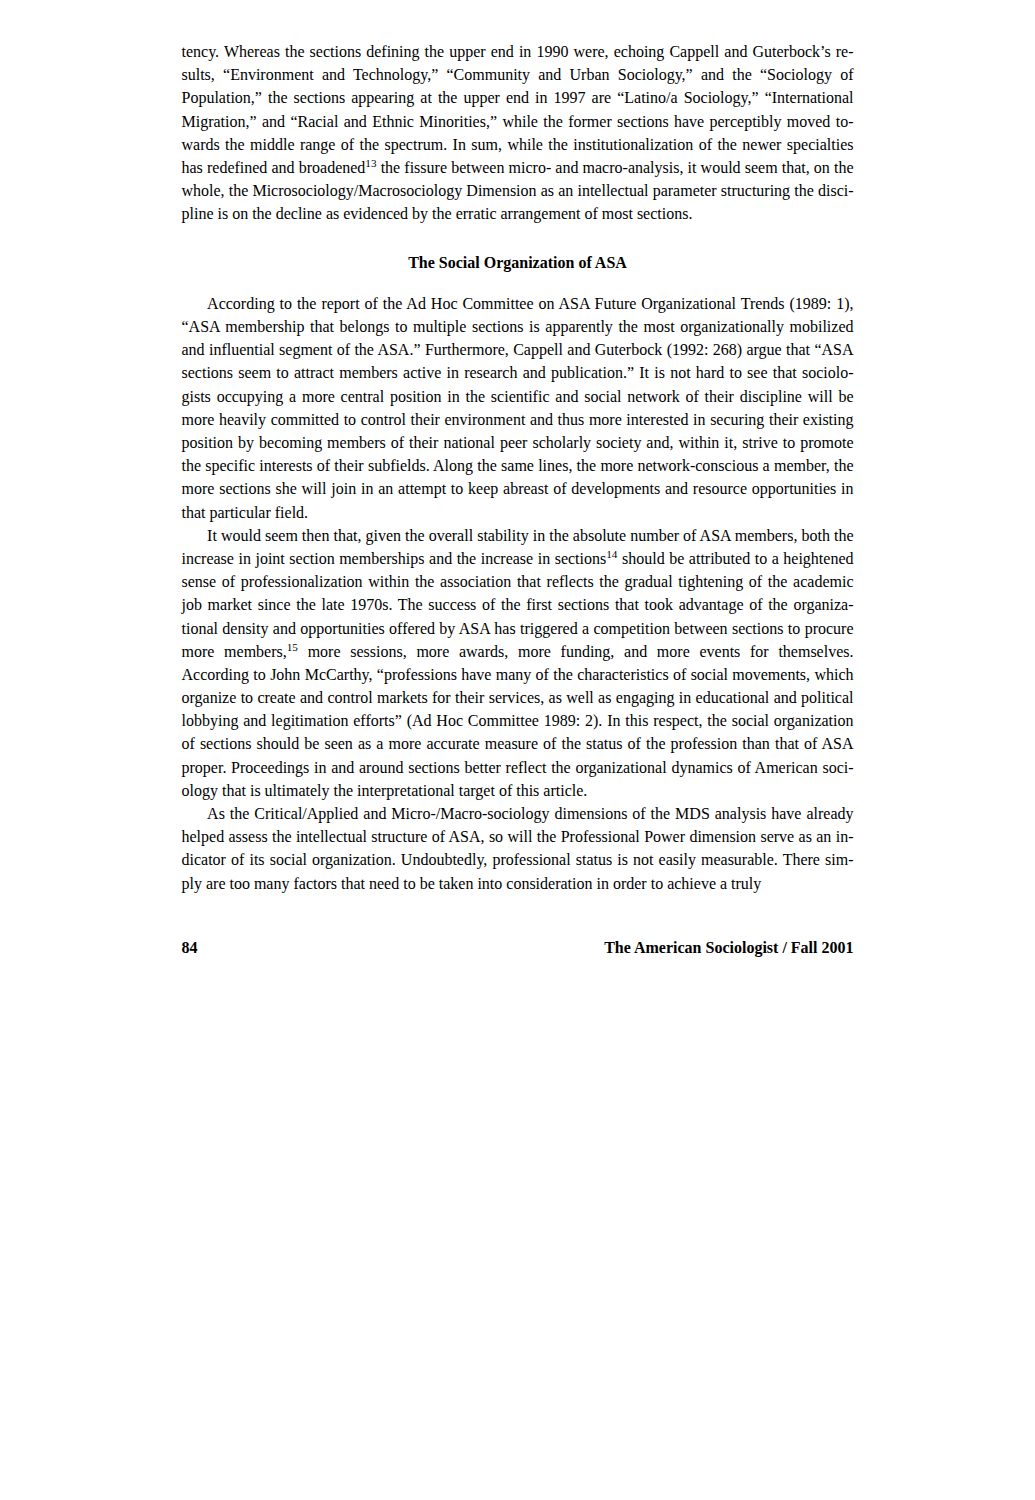tency. Whereas the sections defining the upper end in 1990 were, echoing Cappell and Guterbock’s results, “Environment and Technology,” “Community and Urban Sociology,” and the “Sociology of Population,” the sections appearing at the upper end in 1997 are “Latino/a Sociology,” “International Migration,” and “Racial and Ethnic Minorities,” while the former sections have perceptibly moved towards the middle range of the spectrum. In sum, while the institutionalization of the newer specialties has redefined and broadened13 the fissure between micro- and macro-analysis, it would seem that, on the whole, the Microsociology/Macrosociology Dimension as an intellectual parameter structuring the discipline is on the decline as evidenced by the erratic arrangement of most sections.
The Social Organization of ASA
According to the report of the Ad Hoc Committee on ASA Future Organizational Trends (1989: 1), “ASA membership that belongs to multiple sections is apparently the most organizationally mobilized and influential segment of the ASA.” Furthermore, Cappell and Guterbock (1992: 268) argue that “ASA sections seem to attract members active in research and publication.” It is not hard to see that sociologists occupying a more central position in the scientific and social network of their discipline will be more heavily committed to control their environment and thus more interested in securing their existing position by becoming members of their national peer scholarly society and, within it, strive to promote the specific interests of their subfields. Along the same lines, the more network-conscious a member, the more sections she will join in an attempt to keep abreast of developments and resource opportunities in that particular field.
It would seem then that, given the overall stability in the absolute number of ASA members, both the increase in joint section memberships and the increase in sections14 should be attributed to a heightened sense of professionalization within the association that reflects the gradual tightening of the academic job market since the late 1970s. The success of the first sections that took advantage of the organizational density and opportunities offered by ASA has triggered a competition between sections to procure more members,15 more sessions, more awards, more funding, and more events for themselves. According to John McCarthy, “professions have many of the characteristics of social movements, which organize to create and control markets for their services, as well as engaging in educational and political lobbying and legitimation efforts” (Ad Hoc Committee 1989: 2). In this respect, the social organization of sections should be seen as a more accurate measure of the status of the profession than that of ASA proper. Proceedings in and around sections better reflect the organizational dynamics of American sociology that is ultimately the interpretational target of this article.
As the Critical/Applied and Micro-/Macro-sociology dimensions of the MDS analysis have already helped assess the intellectual structure of ASA, so will the Professional Power dimension serve as an indicator of its social organization. Undoubtedly, professional status is not easily measurable. There simply are too many factors that need to be taken into consideration in order to achieve a truly
84 The American Sociologist / Fall 2001